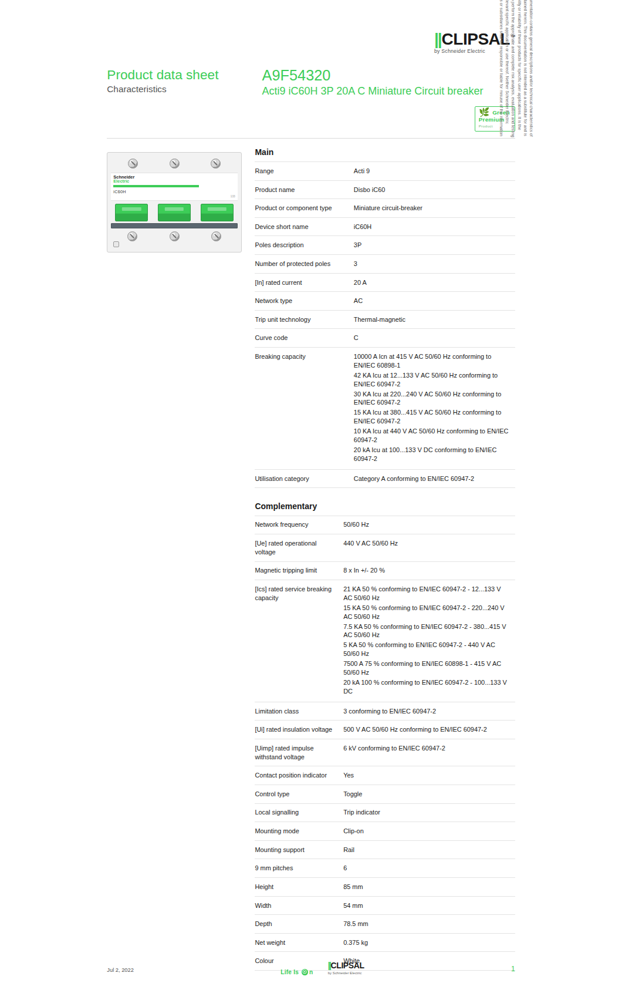||CLIPSAL™
by Schneider Electric
Product data sheet
Characteristics
A9F54320
Acti9 iC60H 3P 20A C Miniature Circuit breaker
🌿 Green
Premium
Product
Schneider
Electric
iC60H
133
Main
| Range | Acti 9 |
| Product name | Disbo iC60 |
| Product or component type | Miniature circuit-breaker |
| Device short name | iC60H |
| Poles description | 3P |
| Number of protected poles | 3 |
| [In] rated current | 20 A |
| Network type | AC |
| Trip unit technology | Thermal-magnetic |
| Curve code | C |
| Breaking capacity | 10000 A Icn at 415 V AC 50/60 Hz conforming to EN/IEC 60898-1 42 KA Icu at 12...133 V AC 50/60 Hz conforming to EN/IEC 60947-2 30 KA Icu at 220...240 V AC 50/60 Hz conforming to EN/IEC 60947-2 15 KA Icu at 380...415 V AC 50/60 Hz conforming to EN/IEC 60947-2 10 KA Icu at 440 V AC 50/60 Hz conforming to EN/IEC 60947-2 20 kA Icu at 100...133 V DC conforming to EN/IEC 60947-2 |
| Utilisation category | Category A conforming to EN/IEC 60947-2 |
Complementary
| Network frequency | 50/60 Hz |
| [Ue] rated operational voltage | 440 V AC 50/60 Hz |
| Magnetic tripping limit | 8 x In +/- 20 % |
| [Ics] rated service breaking capacity | 21 KA 50 % conforming to EN/IEC 60947-2 - 12...133 V AC 50/60 Hz 15 KA 50 % conforming to EN/IEC 60947-2 - 220...240 V AC 50/60 Hz 7.5 KA 50 % conforming to EN/IEC 60947-2 - 380...415 V AC 50/60 Hz 5 KA 50 % conforming to EN/IEC 60947-2 - 440 V AC 50/60 Hz 7500 A 75 % conforming to EN/IEC 60898-1 - 415 V AC 50/60 Hz 20 kA 100 % conforming to EN/IEC 60947-2 - 100...133 V DC |
| Limitation class | 3 conforming to EN/IEC 60947-2 |
| [Ui] rated insulation voltage | 500 V AC 50/60 Hz conforming to EN/IEC 60947-2 |
| [Uimp] rated impulse withstand voltage | 6 kV conforming to EN/IEC 60947-2 |
| Contact position indicator | Yes |
| Control type | Toggle |
| Local signalling | Trip indicator |
| Mounting mode | Clip-on |
| Mounting support | Rail |
| 9 mm pitches | 6 |
| Height | 85 mm |
| Width | 54 mm |
| Depth | 78.5 mm |
| Net weight | 0.375 kg |
| Colour | White |
The information provided in this documentation contains general descriptions and/or technical characteristics of the performance of the products contained herein. This documentation is not intended as a substitute for and is not to be used for determining suitability or reliability of these products for specific user applications. It is the duty of any such user or integrator to perform the appropriate and complete risk analysis, evaluation and testing of the products with respect to the relevant specific application or use thereof. Neither Schneider Electric Industries SAS nor any of its affiliates or subsidiaries shall be responsible or liable for misuse of the information contained herein.
Jul 2, 2022
Life Is ☉n ||CLIPSAL
by Schneider Electric
1